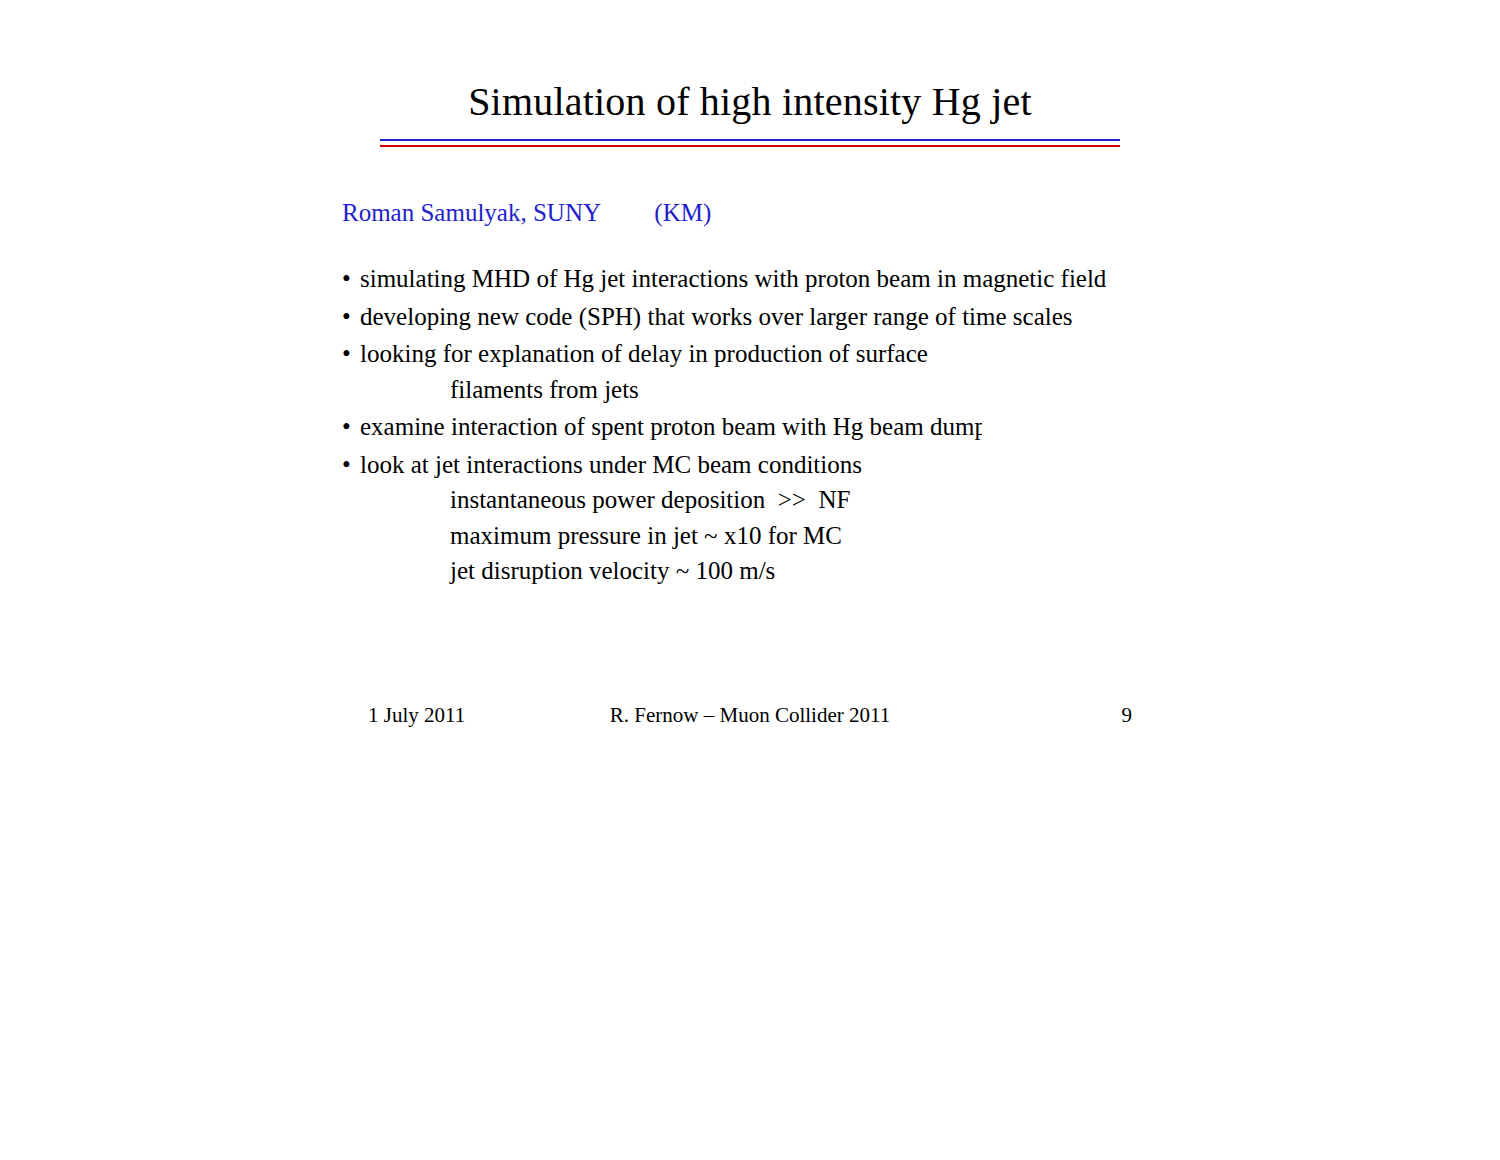Simulation of high intensity Hg jet
Roman Samulyak, SUNY (KM)
simulating MHD of Hg jet interactions with proton beam in magnetic field
developing new code (SPH) that works over larger range of time scales
looking for explanation of delay in production of surface filaments from jets
examine interaction of spent proton beam with Hg beam dump
look at jet interactions under MC beam conditions instantaneous power deposition >> NF maximum pressure in jet ~ x10 for MC jet disruption velocity ~ 100 m/s
1 July 2011 R. Fernow – Muon Collider 2011 9